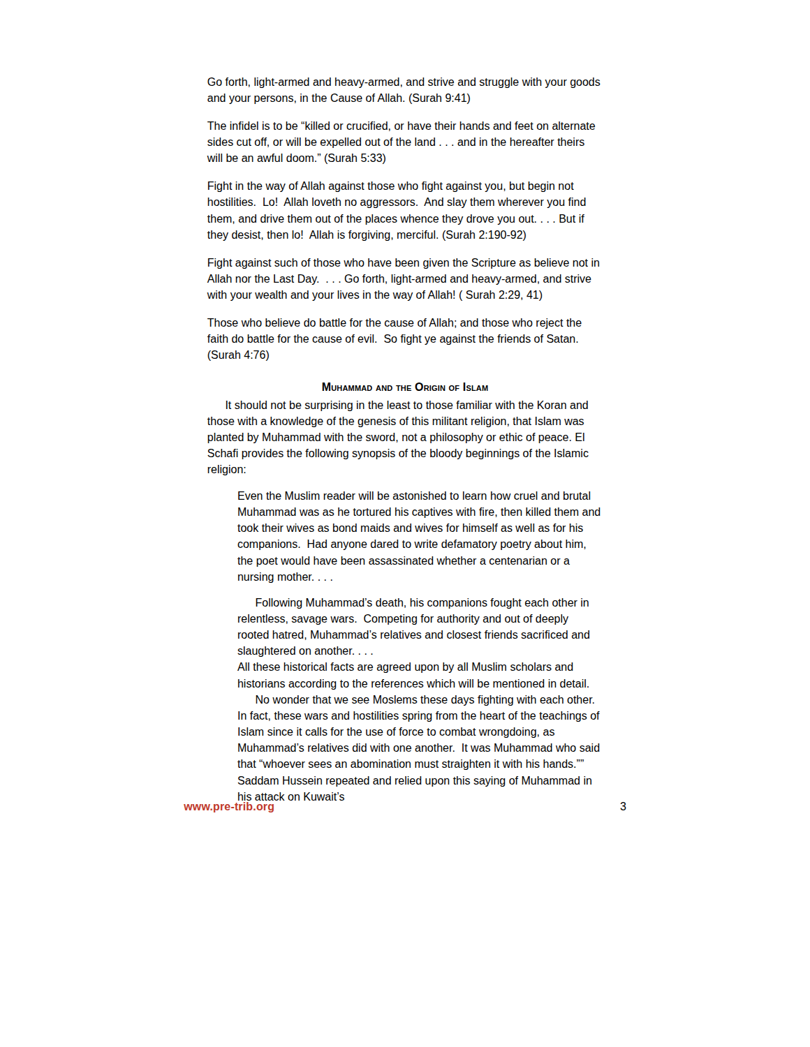Go forth, light-armed and heavy-armed, and strive and struggle with your goods and your persons, in the Cause of Allah. (Surah 9:41)
The infidel is to be “killed or crucified, or have their hands and feet on alternate sides cut off, or will be expelled out of the land . . . and in the hereafter theirs will be an awful doom.” (Surah 5:33)
Fight in the way of Allah against those who fight against you, but begin not hostilities. Lo! Allah loveth no aggressors. And slay them wherever you find them, and drive them out of the places whence they drove you out. . . . But if they desist, then lo! Allah is forgiving, merciful. (Surah 2:190-92)
Fight against such of those who have been given the Scripture as believe not in Allah nor the Last Day. . . . Go forth, light-armed and heavy-armed, and strive with your wealth and your lives in the way of Allah! ( Surah 2:29, 41)
Those who believe do battle for the cause of Allah; and those who reject the faith do battle for the cause of evil. So fight ye against the friends of Satan. (Surah 4:76)
Muhammad and the Origin of Islam
It should not be surprising in the least to those familiar with the Koran and those with a knowledge of the genesis of this militant religion, that Islam was planted by Muhammad with the sword, not a philosophy or ethic of peace. El Schafi provides the following synopsis of the bloody beginnings of the Islamic religion:
Even the Muslim reader will be astonished to learn how cruel and brutal Muhammad was as he tortured his captives with fire, then killed them and took their wives as bond maids and wives for himself as well as for his companions. Had anyone dared to write defamatory poetry about him, the poet would have been assassinated whether a centenarian or a nursing mother. . . .
Following Muhammad’s death, his companions fought each other in relentless, savage wars. Competing for authority and out of deeply rooted hatred, Muhammad’s relatives and closest friends sacrificed and slaughtered on another. . . .
All these historical facts are agreed upon by all Muslim scholars and historians according to the references which will be mentioned in detail.
No wonder that we see Moslems these days fighting with each other. In fact, these wars and hostilities spring from the heart of the teachings of Islam since it calls for the use of force to combat wrongdoing, as Muhammad’s relatives did with one another. It was Muhammad who said that “whoever sees an abomination must straighten it with his hands.”” Saddam Hussein repeated and relied upon this saying of Muhammad in his attack on Kuwait’s
www.pre-trib.org 3